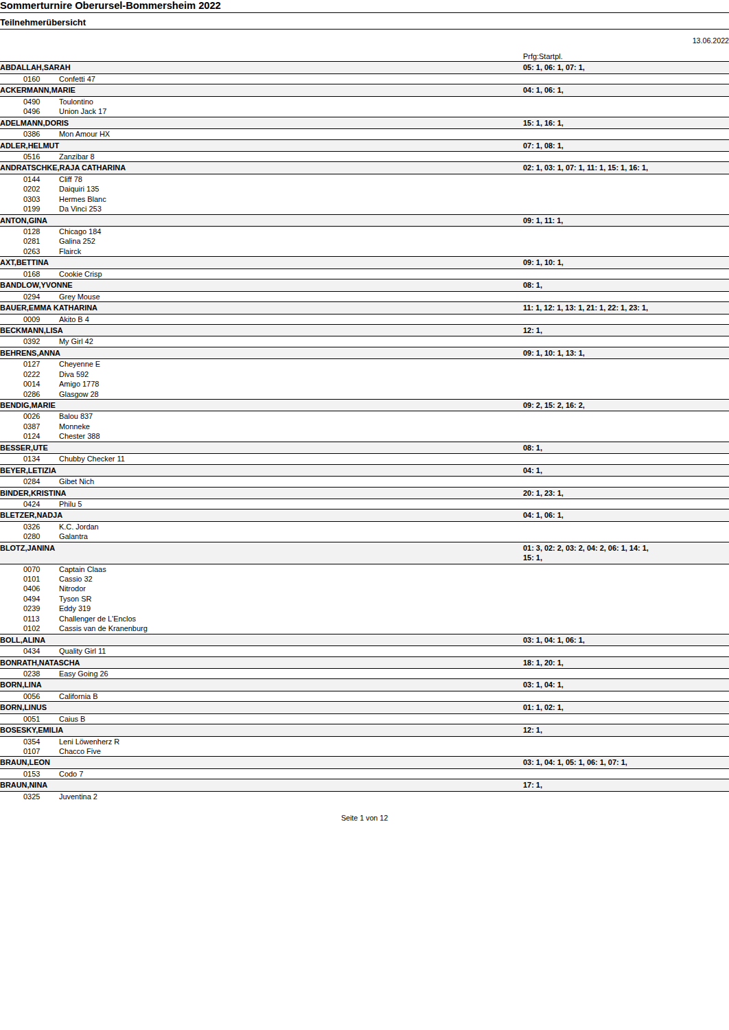Sommerturnire Oberursel-Bommersheim 2022
Teilnehmerübersicht
13.06.2022
| | | Prfg:Startpl. |
| ABDALLAH,SARAH | 05: 1, 06: 1, 07: 1, |
| 0160 | Confetti 47 | |
| ACKERMANN,MARIE | 04: 1, 06: 1, |
| 0490 | Toulontino | |
| 0496 | Union Jack 17 | |
| ADELMANN,DORIS | 15: 1, 16: 1, |
| 0386 | Mon Amour HX | |
| ADLER,HELMUT | 07: 1, 08: 1, |
| 0516 | Zanzibar 8 | |
| ANDRATSCHKE,RAJA CATHARINA | 02: 1, 03: 1, 07: 1, 11: 1, 15: 1, 16: 1, |
| 0144 | Cliff 78 | |
| 0202 | Daiquiri 135 | |
| 0303 | Hermes Blanc | |
| 0199 | Da Vinci 253 | |
| ANTON,GINA | 09: 1, 11: 1, |
| 0128 | Chicago 184 | |
| 0281 | Galina 252 | |
| 0263 | Flairck | |
| AXT,BETTINA | 09: 1, 10: 1, |
| 0168 | Cookie Crisp | |
| BANDLOW,YVONNE | 08: 1, |
| 0294 | Grey Mouse | |
| BAUER,EMMA KATHARINA | 11: 1, 12: 1, 13: 1, 21: 1, 22: 1, 23: 1, |
| 0009 | Akito B 4 | |
| BECKMANN,LISA | 12: 1, |
| 0392 | My Girl 42 | |
| BEHRENS,ANNA | 09: 1, 10: 1, 13: 1, |
| 0127 | Cheyenne E | |
| 0222 | Diva 592 | |
| 0014 | Amigo 1778 | |
| 0286 | Glasgow 28 | |
| BENDIG,MARIE | 09: 2, 15: 2, 16: 2, |
| 0026 | Balou 837 | |
| 0387 | Monneke | |
| 0124 | Chester 388 | |
| BESSER,UTE | 08: 1, |
| 0134 | Chubby Checker 11 | |
| BEYER,LETIZIA | 04: 1, |
| 0284 | Gibet Nich | |
| BINDER,KRISTINA | 20: 1, 23: 1, |
| 0424 | Philu 5 | |
| BLETZER,NADJA | 04: 1, 06: 1, |
| 0326 | K.C. Jordan | |
| 0280 | Galantra | |
| BLOTZ,JANINA | 01: 3, 02: 2, 03: 2, 04: 2, 06: 1, 14: 1, 15: 1, |
| 0070 | Captain Claas | |
| 0101 | Cassio 32 | |
| 0406 | Nitrodor | |
| 0494 | Tyson SR | |
| 0239 | Eddy 319 | |
| 0113 | Challenger de L'Enclos | |
| 0102 | Cassis van de Kranenburg | |
| BOLL,ALINA | 03: 1, 04: 1, 06: 1, |
| 0434 | Quality Girl 11 | |
| BONRATH,NATASCHA | 18: 1, 20: 1, |
| 0238 | Easy Going 26 | |
| BORN,LINA | 03: 1, 04: 1, |
| 0056 | California B | |
| BORN,LINUS | 01: 1, 02: 1, |
| 0051 | Caius B | |
| BOSESKY,EMILIA | 12: 1, |
| 0354 | Leni Löwenherz R | |
| 0107 | Chacco Five | |
| BRAUN,LEON | 03: 1, 04: 1, 05: 1, 06: 1, 07: 1, |
| 0153 | Codo 7 | |
| BRAUN,NINA | 17: 1, |
| 0325 | Juventina 2 | |
Seite 1 von 12